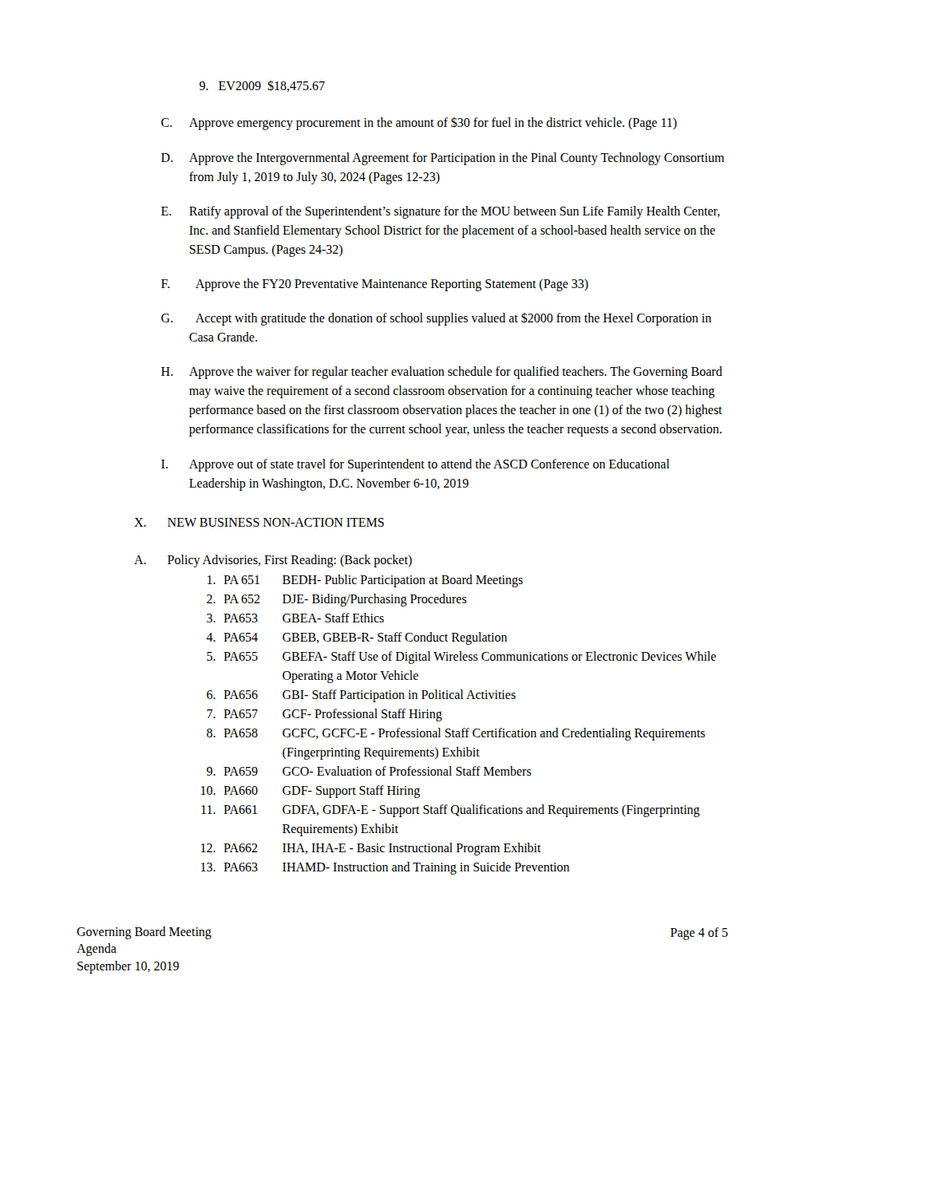9. EV2009 $18,475.67
C.
Approve emergency procurement in the amount of $30 for fuel in the district vehicle. (Page 11)
D.
Approve the Intergovernmental Agreement for Participation in the Pinal County Technology Consortium from July 1, 2019 to July 30, 2024 (Pages 12-23)
E.
Ratify approval of the Superintendent’s signature for the MOU between Sun Life Family Health Center, Inc. and Stanfield Elementary School District for the placement of a school-based health service on the SESD Campus. (Pages 24-32)
F.
Approve the FY20 Preventative Maintenance Reporting Statement (Page 33)
G.
Accept with gratitude the donation of school supplies valued at $2000 from the Hexel Corporation in Casa Grande.
H.
Approve the waiver for regular teacher evaluation schedule for qualified teachers. The Governing Board may waive the requirement of a second classroom observation for a continuing teacher whose teaching performance based on the first classroom observation places the teacher in one (1) of the two (2) highest performance classifications for the current school year, unless the teacher requests a second observation.
I.
Approve out of state travel for Superintendent to attend the ASCD Conference on Educational Leadership in Washington, D.C. November 6-10, 2019
X.
NEW BUSINESS NON-ACTION ITEMS
A.
Policy Advisories, First Reading: (Back pocket)
1. PA 651 BEDH- Public Participation at Board Meetings
2. PA 652 DJE- Biding/Purchasing Procedures
3. PA653 GBEA- Staff Ethics
4. PA654 GBEB, GBEB-R- Staff Conduct Regulation
5. PA655 GBEFA- Staff Use of Digital Wireless Communications or Electronic Devices While Operating a Motor Vehicle
6. PA656 GBI- Staff Participation in Political Activities
7. PA657 GCF- Professional Staff Hiring
8. PA658 GCFC, GCFC-E - Professional Staff Certification and Credentialing Requirements (Fingerprinting Requirements) Exhibit
9. PA659 GCO- Evaluation of Professional Staff Members
10. PA660 GDF- Support Staff Hiring
11. PA661 GDFA, GDFA-E - Support Staff Qualifications and Requirements (Fingerprinting Requirements) Exhibit
12. PA662 IHA, IHA-E - Basic Instructional Program Exhibit
13. PA663 IHAMD- Instruction and Training in Suicide Prevention
Governing Board Meeting
Agenda
September 10, 2019
Page 4 of 5